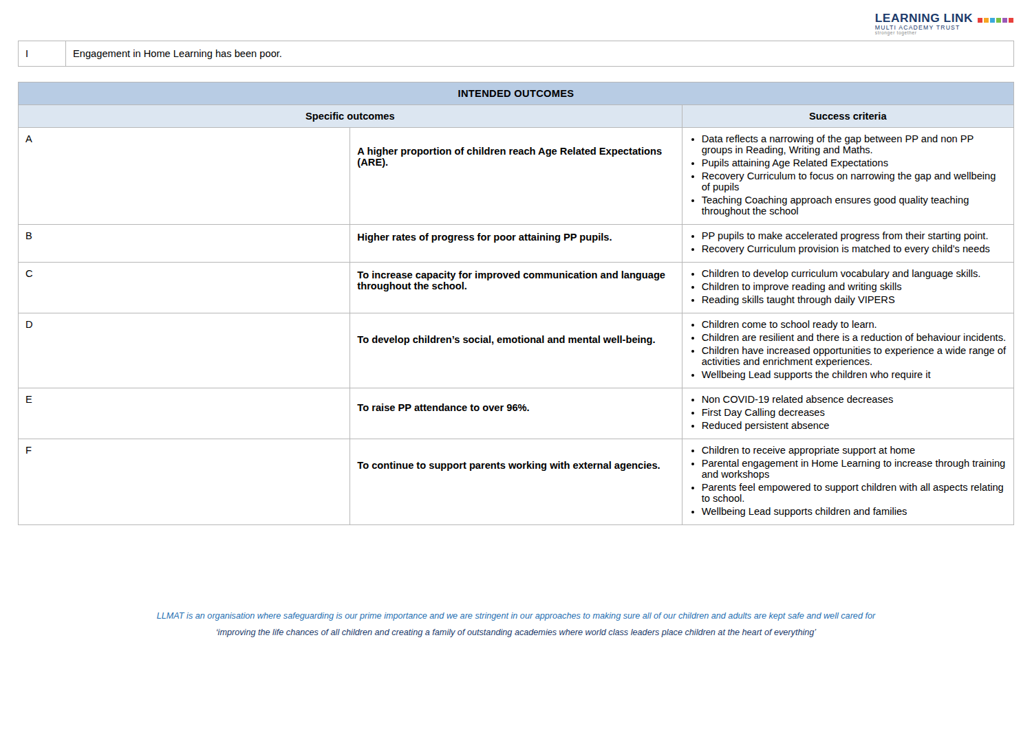LEARNING LINK
MULTI ACADEMY TRUST
stronger together
| I | Engagement in Home Learning has been poor. |
| INTENDED OUTCOMES |
| Specific outcomes | Success criteria |
| A | A higher proportion of children reach Age Related Expectations (ARE). | Data reflects a narrowing of the gap between PP and non PP groups in Reading, Writing and Maths. Pupils attaining Age Related Expectations Recovery Curriculum to focus on narrowing the gap and wellbeing of pupils Teaching Coaching approach ensures good quality teaching throughout the school |
| B | Higher rates of progress for poor attaining PP pupils. | PP pupils to make accelerated progress from their starting point. Recovery Curriculum provision is matched to every child’s needs |
| C | To increase capacity for improved communication and language throughout the school. | Children to develop curriculum vocabulary and language skills. Children to improve reading and writing skills Reading skills taught through daily VIPERS |
| D | To develop children’s social, emotional and mental well-being. | Children come to school ready to learn. Children are resilient and there is a reduction of behaviour incidents. Children have increased opportunities to experience a wide range of activities and enrichment experiences. Wellbeing Lead supports the children who require it |
| E | To raise PP attendance to over 96%. | Non COVID-19 related absence decreases First Day Calling decreases Reduced persistent absence |
| F | To continue to support parents working with external agencies. | Children to receive appropriate support at home Parental engagement in Home Learning to increase through training and workshops Parents feel empowered to support children with all aspects relating to school. Wellbeing Lead supports children and families |
LLMAT is an organisation where safeguarding is our prime importance and we are stringent in our approaches to making sure all of our children and adults are kept safe and well cared for
‘improving the life chances of all children and creating a family of outstanding academies where world class leaders place children at the heart of everything’